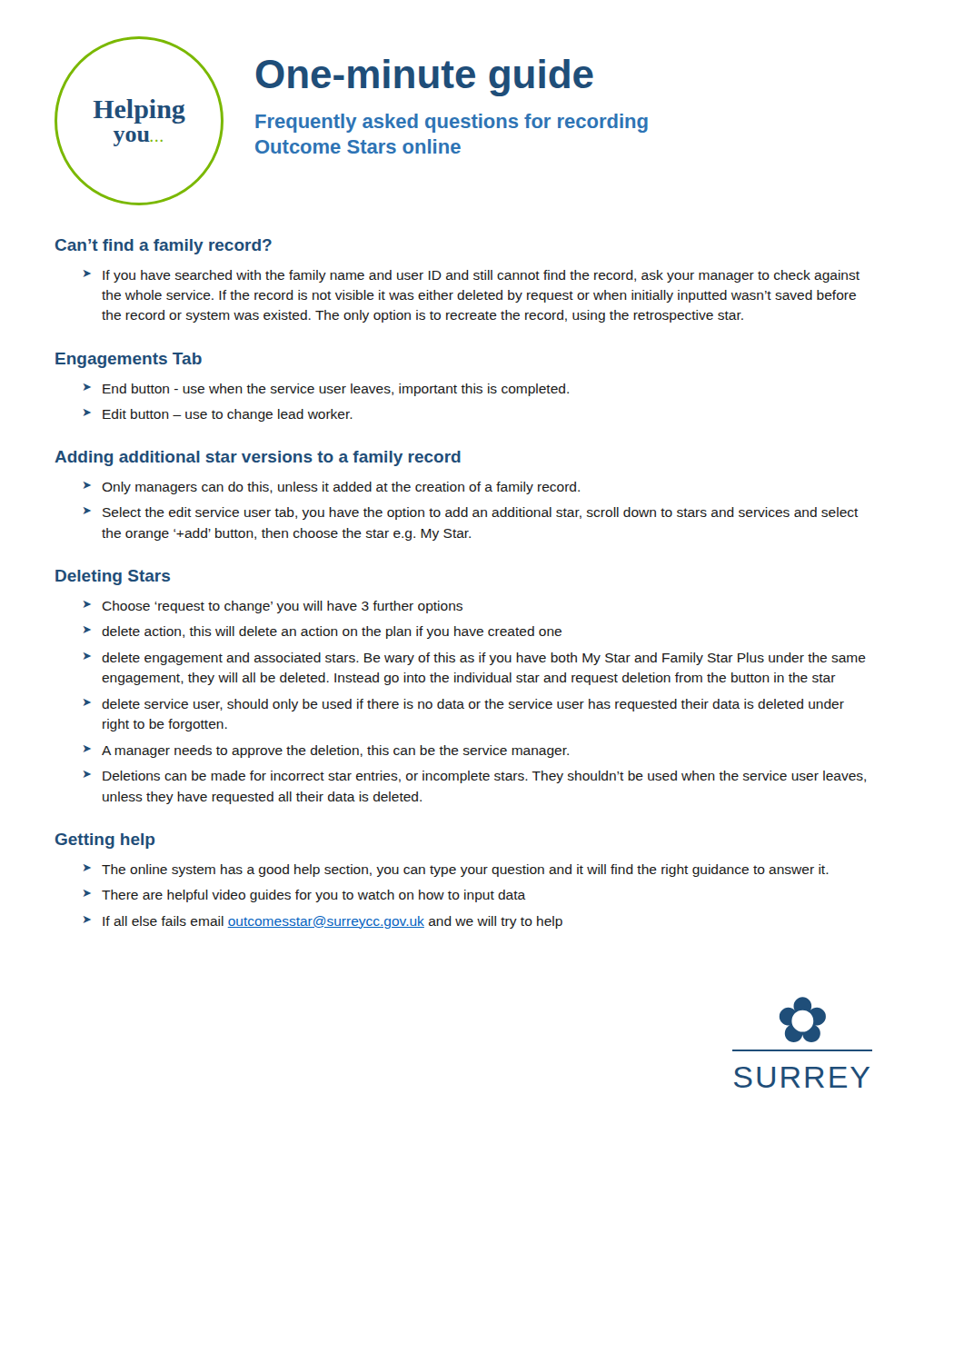Helping you...
One-minute guide
Frequently asked questions for recording
Outcome Stars online
Can’t find a family record?
If you have searched with the family name and user ID and still cannot find the record, ask your manager to check against the whole service. If the record is not visible it was either deleted by request or when initially inputted wasn’t saved before the record or system was existed. The only option is to recreate the record, using the retrospective star.
Engagements Tab
End button - use when the service user leaves, important this is completed.
Edit button – use to change lead worker.
Adding additional star versions to a family record
Only managers can do this, unless it added at the creation of a family record.
Select the edit service user tab, you have the option to add an additional star, scroll down to stars and services and select the orange ‘+add’ button, then choose the star e.g. My Star.
Deleting Stars
Choose ‘request to change’ you will have 3 further options
delete action, this will delete an action on the plan if you have created one
delete engagement and associated stars. Be wary of this as if you have both My Star and Family Star Plus under the same engagement, they will all be deleted. Instead go into the individual star and request deletion from the button in the star
delete service user, should only be used if there is no data or the service user has requested their data is deleted under right to be forgotten.
A manager needs to approve the deletion, this can be the service manager.
Deletions can be made for incorrect star entries, or incomplete stars. They shouldn’t be used when the service user leaves, unless they have requested all their data is deleted.
Getting help
The online system has a good help section, you can type your question and it will find the right guidance to answer it.
There are helpful video guides for you to watch on how to input data
If all else fails email outcomesstar@surreycc.gov.uk and we will try to help
✿
SURREY